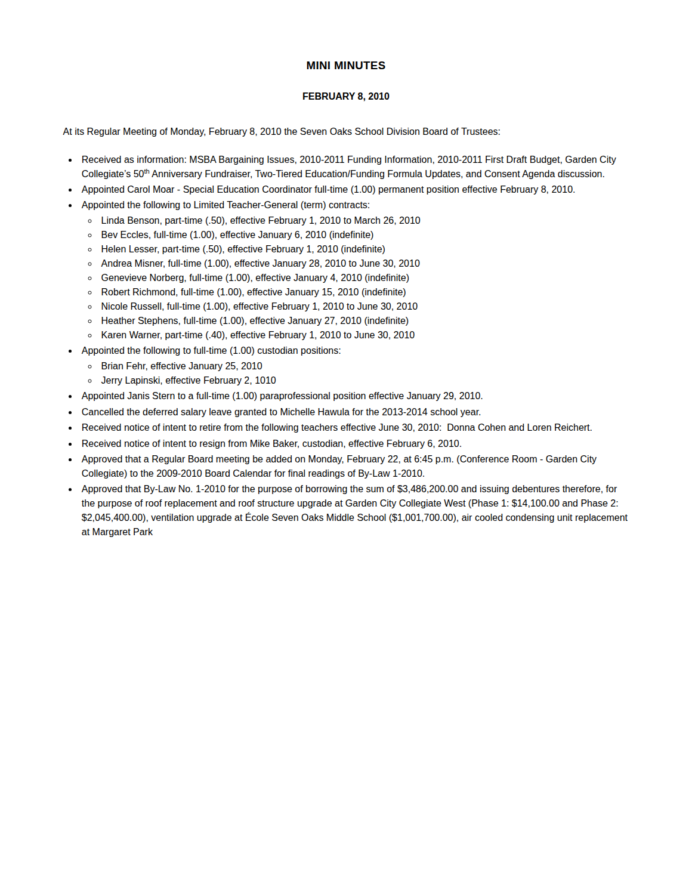MINI MINUTES
FEBRUARY 8, 2010
At its Regular Meeting of Monday, February 8, 2010 the Seven Oaks School Division Board of Trustees:
Received as information: MSBA Bargaining Issues, 2010-2011 Funding Information, 2010-2011 First Draft Budget, Garden City Collegiate’s 50th Anniversary Fundraiser, Two-Tiered Education/Funding Formula Updates, and Consent Agenda discussion.
Appointed Carol Moar - Special Education Coordinator full-time (1.00) permanent position effective February 8, 2010.
Appointed the following to Limited Teacher-General (term) contracts:
Linda Benson, part-time (.50), effective February 1, 2010 to March 26, 2010
Bev Eccles, full-time (1.00), effective January 6, 2010 (indefinite)
Helen Lesser, part-time (.50), effective February 1, 2010 (indefinite)
Andrea Misner, full-time (1.00), effective January 28, 2010 to June 30, 2010
Genevieve Norberg, full-time (1.00), effective January 4, 2010 (indefinite)
Robert Richmond, full-time (1.00), effective January 15, 2010 (indefinite)
Nicole Russell, full-time (1.00), effective February 1, 2010 to June 30, 2010
Heather Stephens, full-time (1.00), effective January 27, 2010 (indefinite)
Karen Warner, part-time (.40), effective February 1, 2010 to June 30, 2010
Appointed the following to full-time (1.00) custodian positions:
Brian Fehr, effective January 25, 2010
Jerry Lapinski, effective February 2, 1010
Appointed Janis Stern to a full-time (1.00) paraprofessional position effective January 29, 2010.
Cancelled the deferred salary leave granted to Michelle Hawula for the 2013-2014 school year.
Received notice of intent to retire from the following teachers effective June 30, 2010: Donna Cohen and Loren Reichert.
Received notice of intent to resign from Mike Baker, custodian, effective February 6, 2010.
Approved that a Regular Board meeting be added on Monday, February 22, at 6:45 p.m. (Conference Room - Garden City Collegiate) to the 2009-2010 Board Calendar for final readings of By-Law 1-2010.
Approved that By-Law No. 1-2010 for the purpose of borrowing the sum of $3,486,200.00 and issuing debentures therefore, for the purpose of roof replacement and roof structure upgrade at Garden City Collegiate West (Phase 1: $14,100.00 and Phase 2: $2,045,400.00), ventilation upgrade at École Seven Oaks Middle School ($1,001,700.00), air cooled condensing unit replacement at Margaret Park